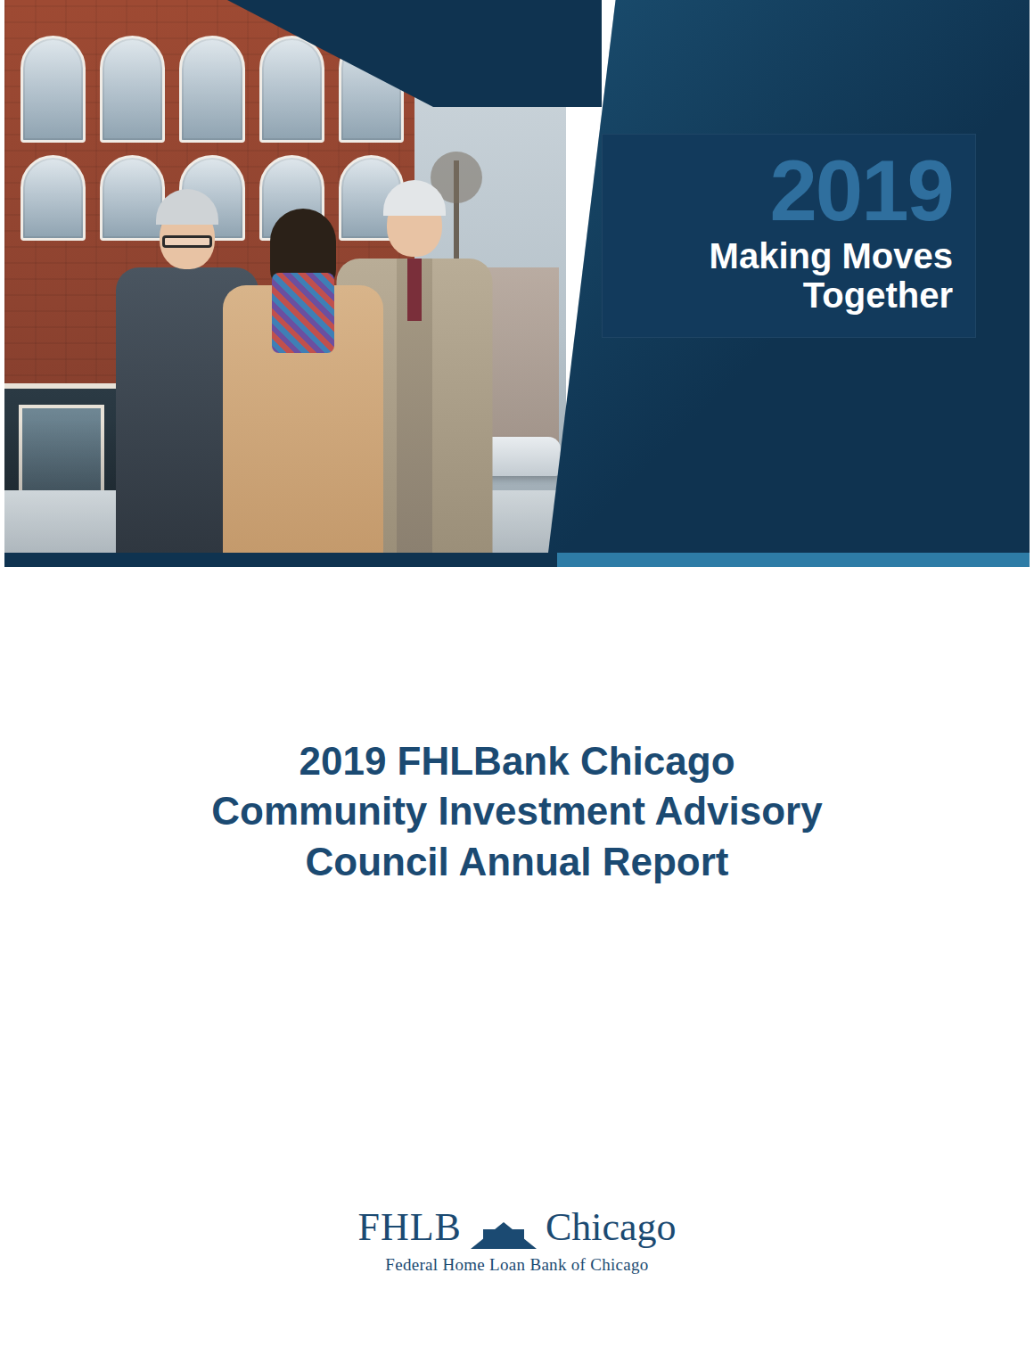2019
Making Moves
Together
2019 FHLBank Chicago
Community Investment Advisory
Council Annual Report
FHLB Chicago
Federal Home Loan Bank of Chicago